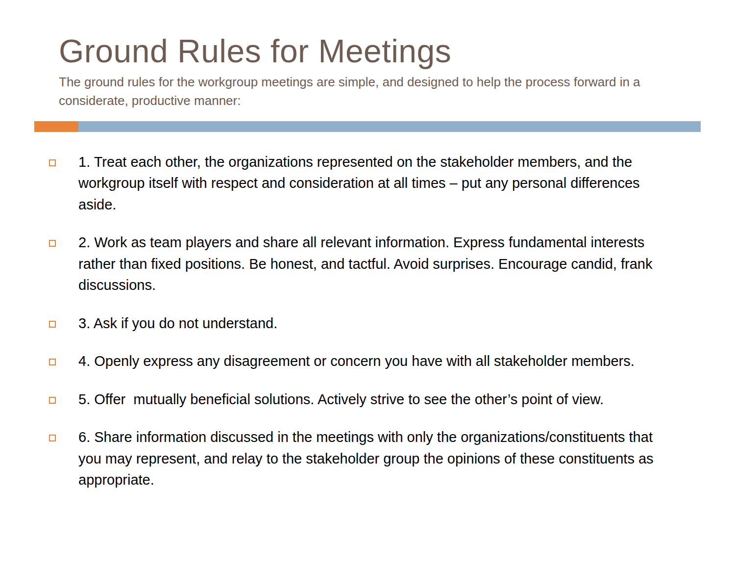Ground Rules for Meetings
The ground rules for the workgroup meetings are simple, and designed to help the process forward in a considerate, productive manner:
1. Treat each other, the organizations represented on the stakeholder members, and the workgroup itself with respect and consideration at all times – put any personal differences aside.
2. Work as team players and share all relevant information. Express fundamental interests rather than fixed positions. Be honest, and tactful. Avoid surprises. Encourage candid, frank discussions.
3. Ask if you do not understand.
4. Openly express any disagreement or concern you have with all stakeholder members.
5. Offer mutually beneficial solutions. Actively strive to see the other’s point of view.
6. Share information discussed in the meetings with only the organizations/constituents that you may represent, and relay to the stakeholder group the opinions of these constituents as appropriate.